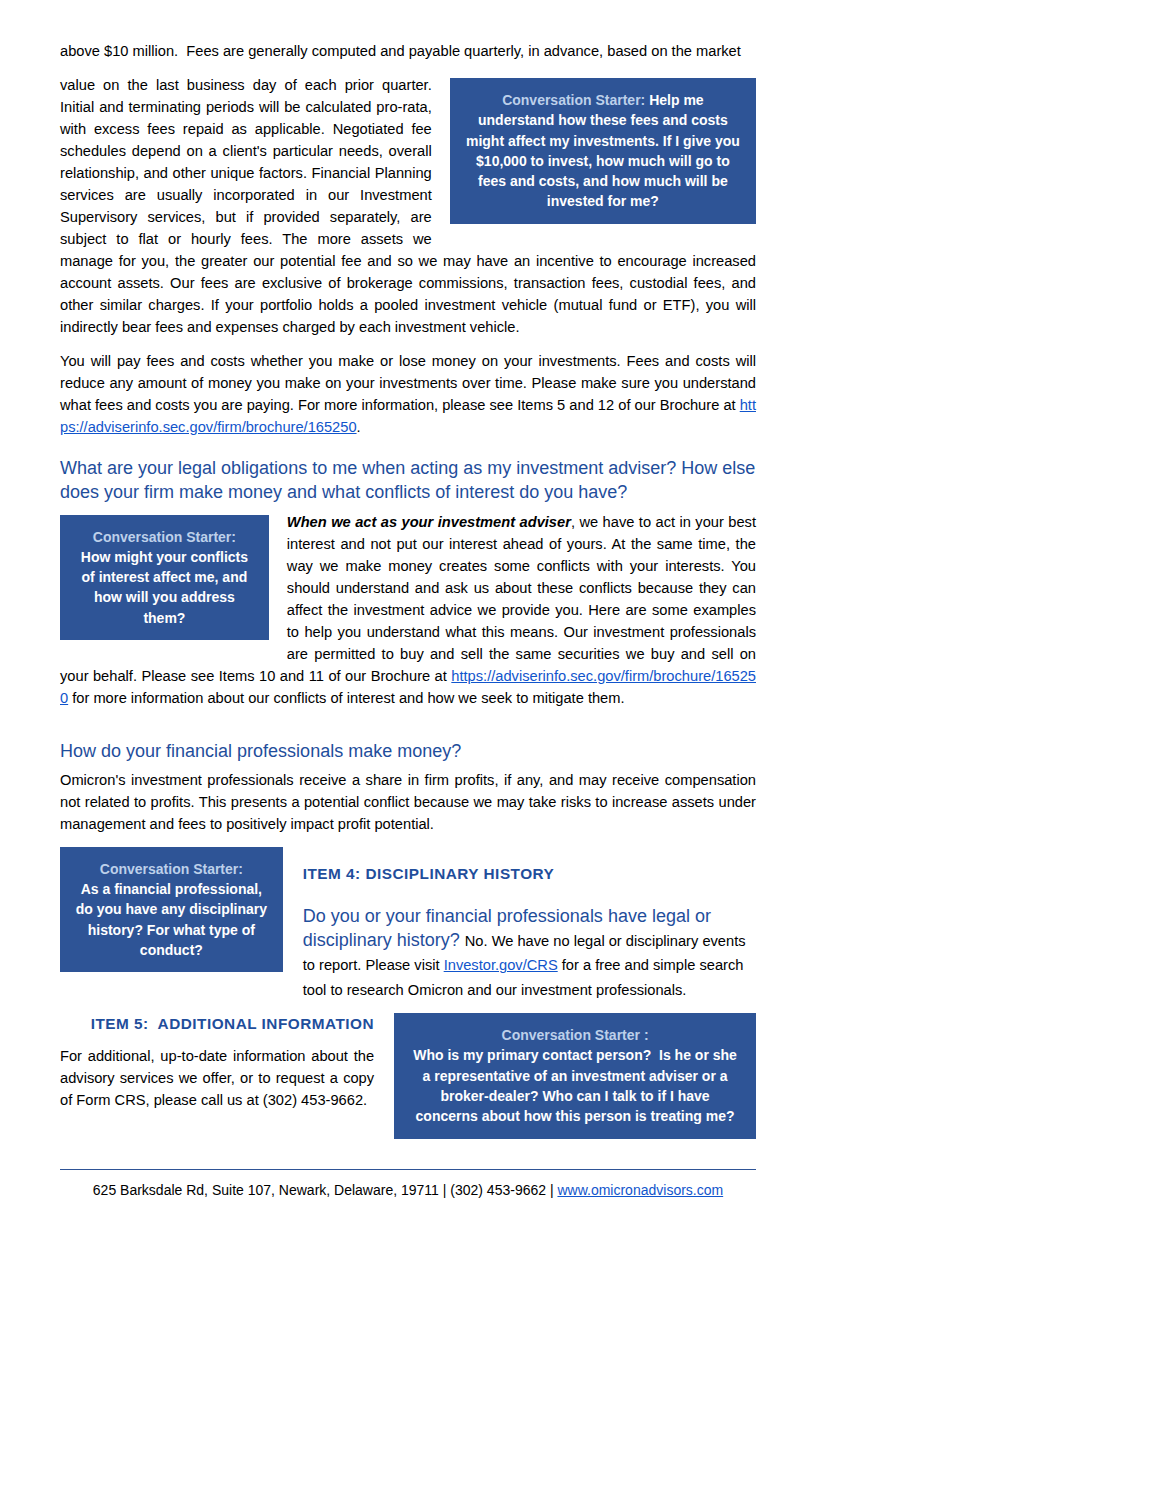above $10 million. Fees are generally computed and payable quarterly, in advance, based on the market
Conversation Starter: Help me understand how these fees and costs might affect my investments. If I give you $10,000 to invest, how much will go to fees and costs, and how much will be invested for me?
value on the last business day of each prior quarter. Initial and terminating periods will be calculated pro-rata, with excess fees repaid as applicable. Negotiated fee schedules depend on a client's particular needs, overall relationship, and other unique factors. Financial Planning services are usually incorporated in our Investment Supervisory services, but if provided separately, are subject to flat or hourly fees. The more assets we manage for you, the greater our potential fee and so we may have an incentive to encourage increased account assets. Our fees are exclusive of brokerage commissions, transaction fees, custodial fees, and other similar charges. If your portfolio holds a pooled investment vehicle (mutual fund or ETF), you will indirectly bear fees and expenses charged by each investment vehicle.
You will pay fees and costs whether you make or lose money on your investments. Fees and costs will reduce any amount of money you make on your investments over time. Please make sure you understand what fees and costs you are paying. For more information, please see Items 5 and 12 of our Brochure at https://adviserinfo.sec.gov/firm/brochure/165250.
What are your legal obligations to me when acting as my investment adviser? How else does your firm make money and what conflicts of interest do you have?
Conversation Starter:
How might your conflicts of interest affect me, and how will you address them?
When we act as your investment adviser, we have to act in your best interest and not put our interest ahead of yours. At the same time, the way we make money creates some conflicts with your interests. You should understand and ask us about these conflicts because they can affect the investment advice we provide you. Here are some examples to help you understand what this means. Our investment professionals are permitted to buy and sell the same securities we buy and sell on your behalf. Please see Items 10 and 11 of our Brochure at https://adviserinfo.sec.gov/firm/brochure/165250 for more information about our conflicts of interest and how we seek to mitigate them.
How do your financial professionals make money?
Omicron's investment professionals receive a share in firm profits, if any, and may receive compensation not related to profits. This presents a potential conflict because we may take risks to increase assets under management and fees to positively impact profit potential.
Conversation Starter:
As a financial professional, do you have any disciplinary history? For what type of conduct?
Item 4: Disciplinary History
Do you or your financial professionals have legal or disciplinary history? No. We have no legal or disciplinary events to report. Please visit Investor.gov/CRS for a free and simple search tool to research Omicron and our investment professionals.
Item 5: Additional Information
For additional, up-to-date information about the advisory services we offer, or to request a copy of Form CRS, please call us at (302) 453-9662.
Conversation Starter :
Who is my primary contact person? Is he or she a representative of an investment adviser or a broker-dealer? Who can I talk to if I have concerns about how this person is treating me?
625 Barksdale Rd, Suite 107, Newark, Delaware, 19711 | (302) 453-9662 | www.omicronadvisors.com